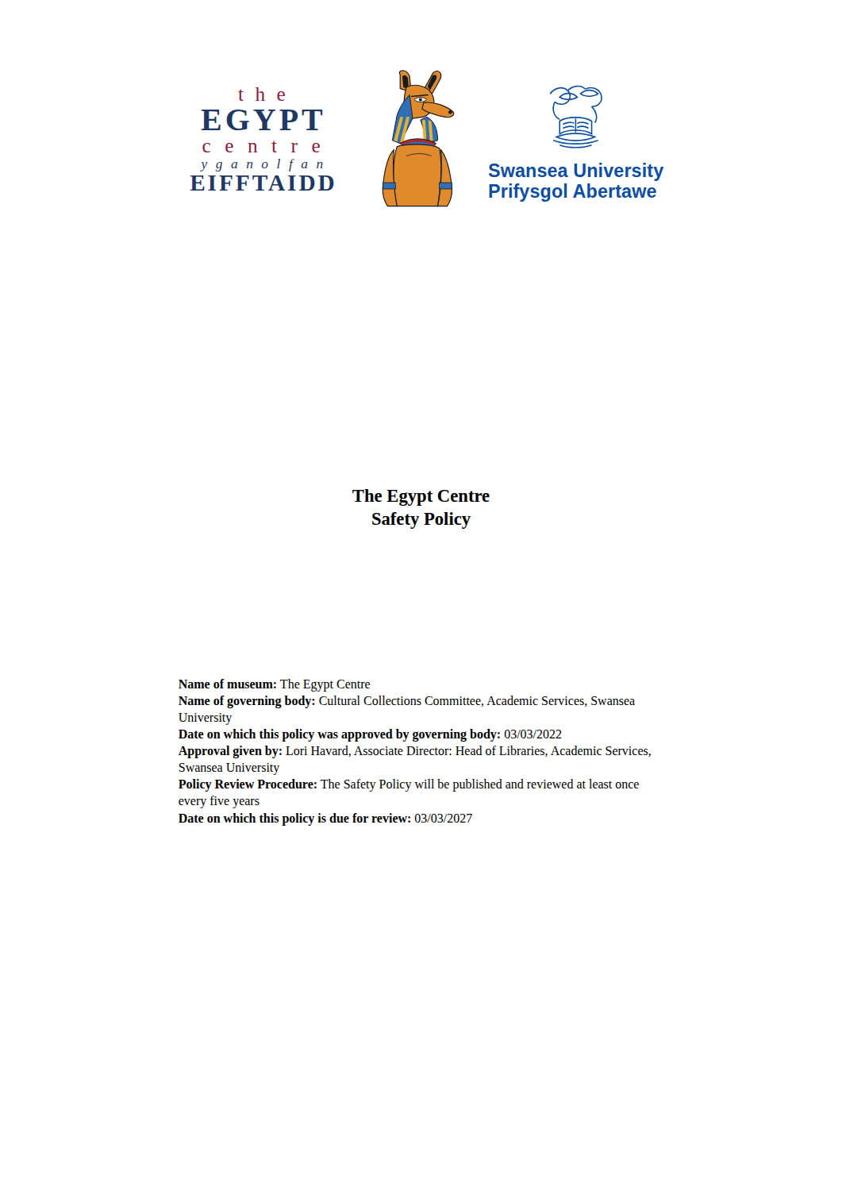t h e
EGYPT
c e n t r e
y g a n o l f a n
EIFFTAIDD
Swansea University
Prifysgol Abertawe
The Egypt Centre
Safety Policy
Name of museum: The Egypt Centre
Name of governing body: Cultural Collections Committee, Academic Services, Swansea University
Date on which this policy was approved by governing body: 03/03/2022
Approval given by: Lori Havard, Associate Director: Head of Libraries, Academic Services, Swansea University
Policy Review Procedure: The Safety Policy will be published and reviewed at least once every five years
Date on which this policy is due for review: 03/03/2027